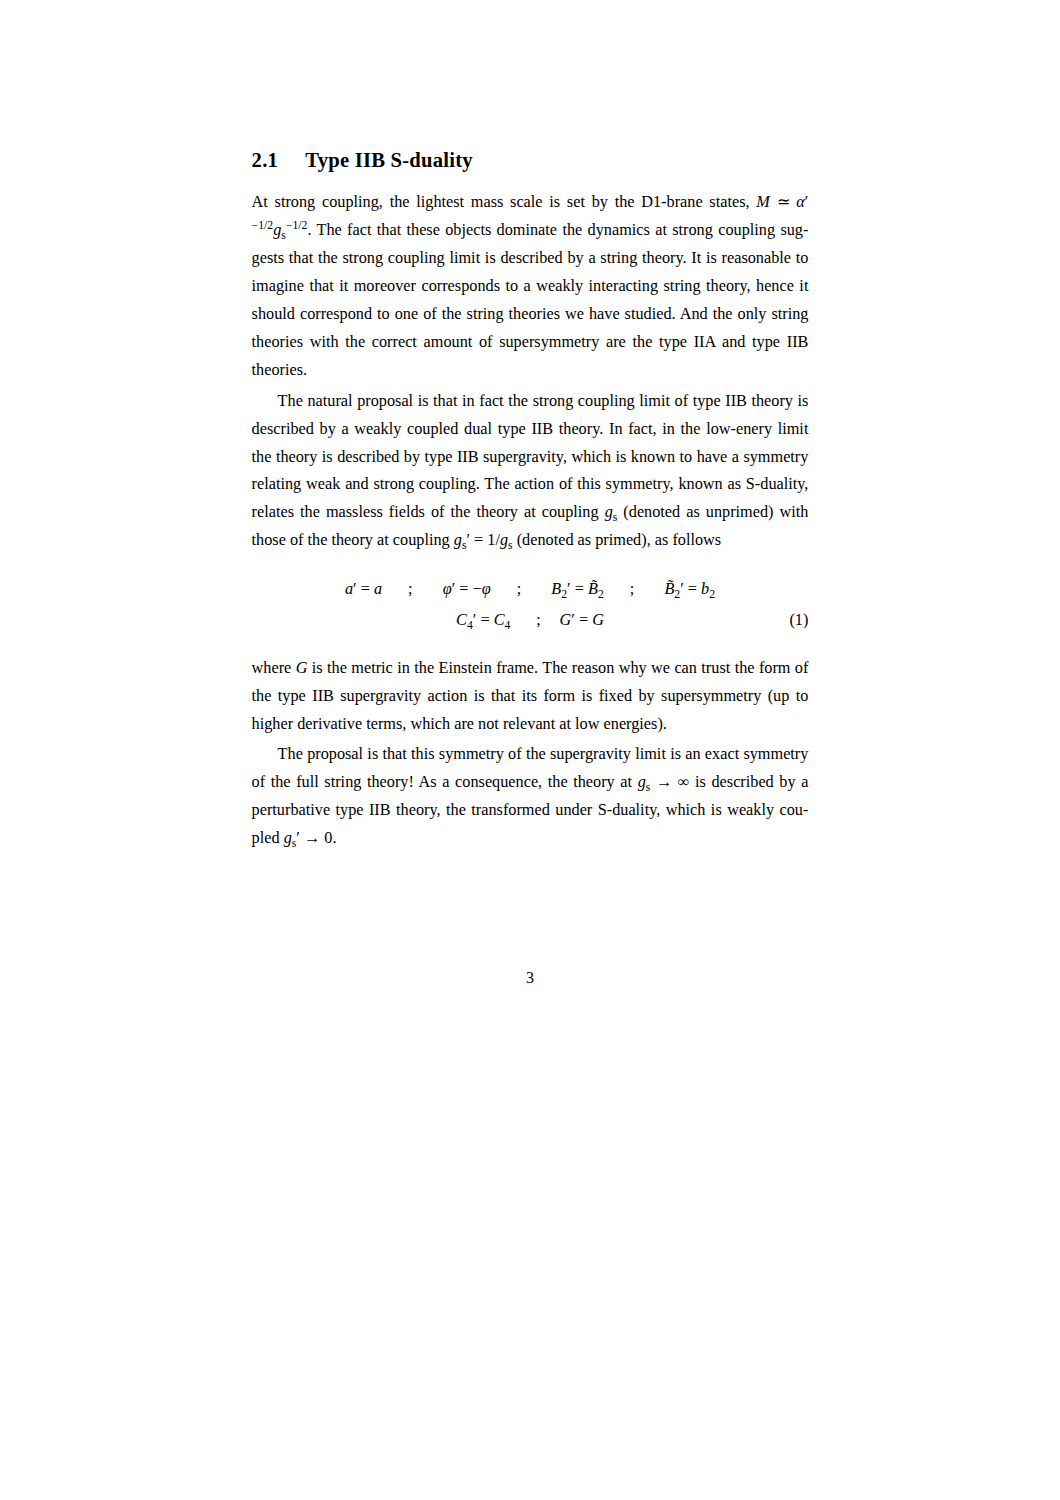2.1 Type IIB S-duality
At strong coupling, the lightest mass scale is set by the D1-brane states, M ≃ α′−1/2gs−1/2. The fact that these objects dominate the dynamics at strong coupling suggests that the strong coupling limit is described by a string theory. It is reasonable to imagine that it moreover corresponds to a weakly interacting string theory, hence it should correspond to one of the string theories we have studied. And the only string theories with the correct amount of supersymmetry are the type IIA and type IIB theories.
The natural proposal is that in fact the strong coupling limit of type IIB theory is described by a weakly coupled dual type IIB theory. In fact, in the low-enery limit the theory is described by type IIB supergravity, which is known to have a symmetry relating weak and strong coupling. The action of this symmetry, known as S-duality, relates the massless fields of the theory at coupling gs (denoted as unprimed) with those of the theory at coupling gs′ = 1/gs (denoted as primed), as follows
a′ = a ; φ′ = −φ ; B2′ = B̃2 ; B̃2′ = b2
C4′ = C4 ; G′ = G
(1)
where G is the metric in the Einstein frame. The reason why we can trust the form of the type IIB supergravity action is that its form is fixed by supersymmetry (up to higher derivative terms, which are not relevant at low energies).
The proposal is that this symmetry of the supergravity limit is an exact symmetry of the full string theory! As a consequence, the theory at gs → ∞ is described by a perturbative type IIB theory, the transformed under S-duality, which is weakly coupled gs′ → 0.
3